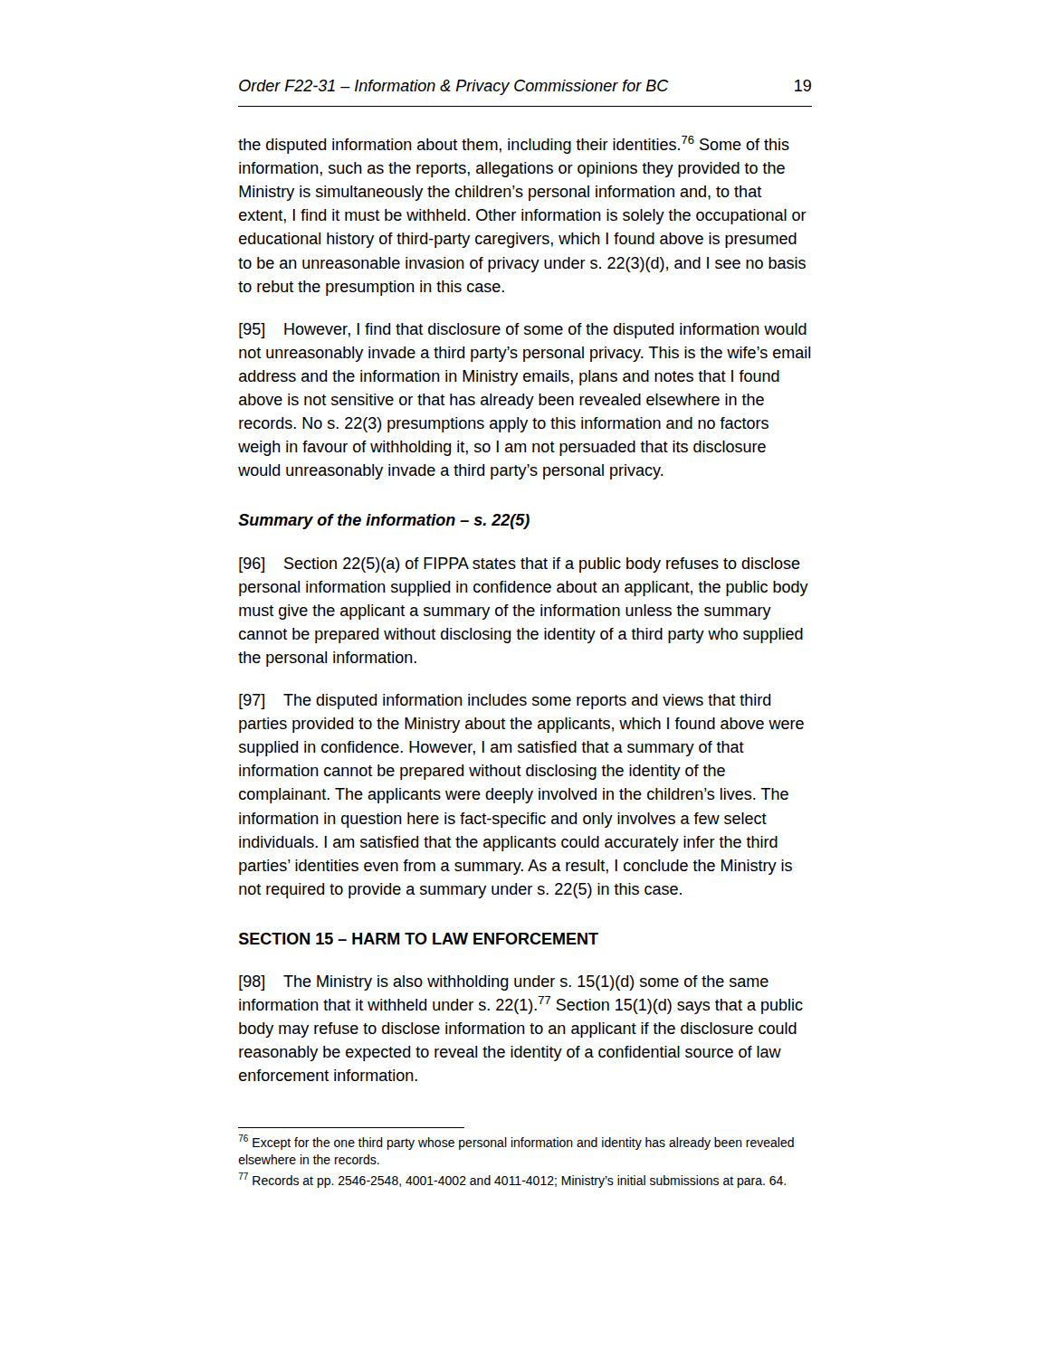Order F22-31 – Information & Privacy Commissioner for BC 19
the disputed information about them, including their identities.76 Some of this information, such as the reports, allegations or opinions they provided to the Ministry is simultaneously the children’s personal information and, to that extent, I find it must be withheld. Other information is solely the occupational or educational history of third-party caregivers, which I found above is presumed to be an unreasonable invasion of privacy under s. 22(3)(d), and I see no basis to rebut the presumption in this case.
[95] However, I find that disclosure of some of the disputed information would not unreasonably invade a third party’s personal privacy. This is the wife’s email address and the information in Ministry emails, plans and notes that I found above is not sensitive or that has already been revealed elsewhere in the records. No s. 22(3) presumptions apply to this information and no factors weigh in favour of withholding it, so I am not persuaded that its disclosure would unreasonably invade a third party’s personal privacy.
Summary of the information – s. 22(5)
[96] Section 22(5)(a) of FIPPA states that if a public body refuses to disclose personal information supplied in confidence about an applicant, the public body must give the applicant a summary of the information unless the summary cannot be prepared without disclosing the identity of a third party who supplied the personal information.
[97] The disputed information includes some reports and views that third parties provided to the Ministry about the applicants, which I found above were supplied in confidence. However, I am satisfied that a summary of that information cannot be prepared without disclosing the identity of the complainant. The applicants were deeply involved in the children’s lives. The information in question here is fact-specific and only involves a few select individuals. I am satisfied that the applicants could accurately infer the third parties’ identities even from a summary. As a result, I conclude the Ministry is not required to provide a summary under s. 22(5) in this case.
SECTION 15 – HARM TO LAW ENFORCEMENT
[98] The Ministry is also withholding under s. 15(1)(d) some of the same information that it withheld under s. 22(1).77 Section 15(1)(d) says that a public body may refuse to disclose information to an applicant if the disclosure could reasonably be expected to reveal the identity of a confidential source of law enforcement information.
76 Except for the one third party whose personal information and identity has already been revealed elsewhere in the records.
77 Records at pp. 2546-2548, 4001-4002 and 4011-4012; Ministry’s initial submissions at para. 64.